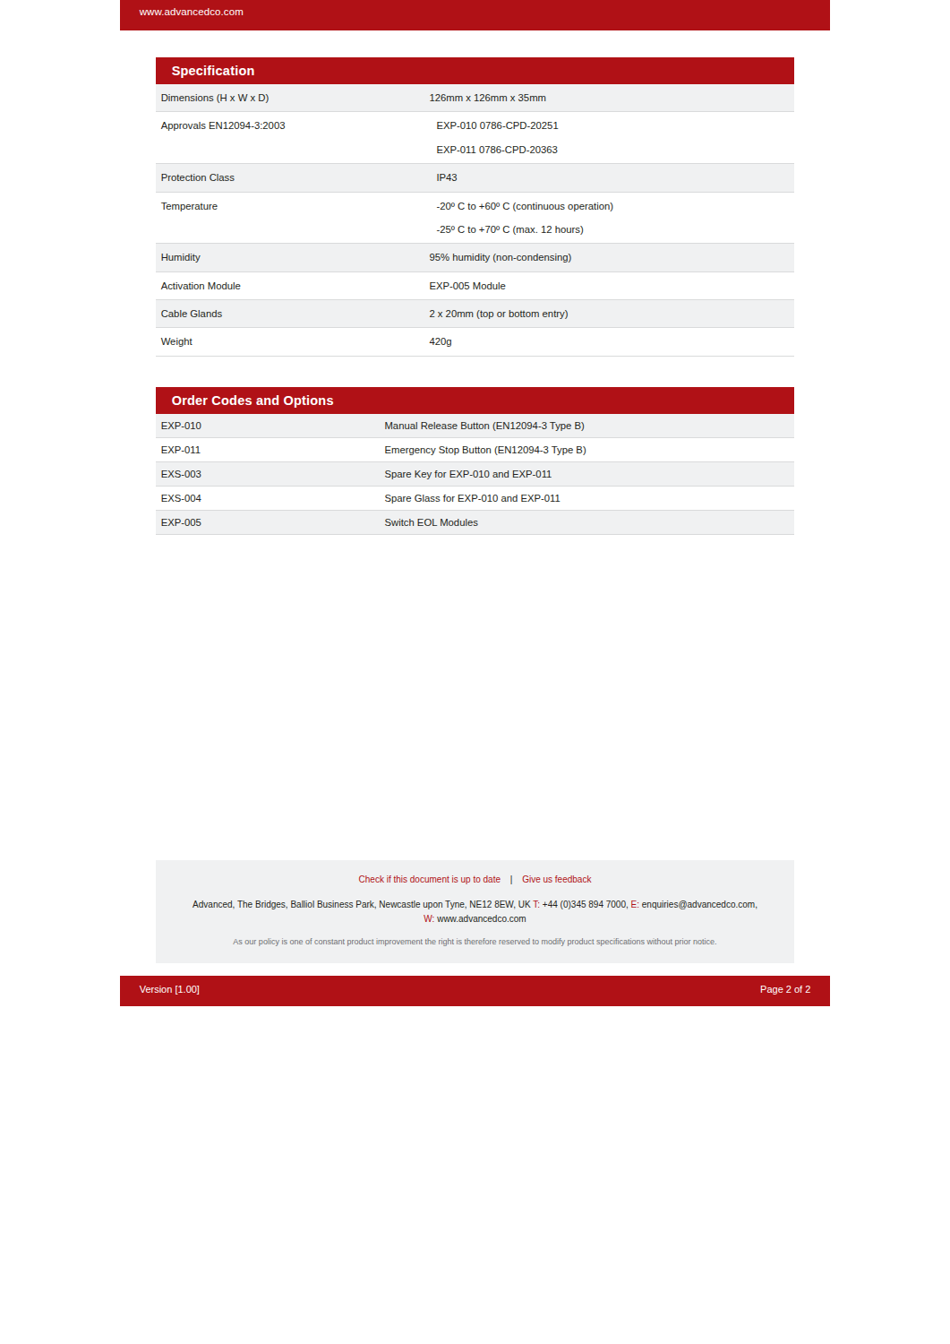www.advancedco.com
Specification
| Dimensions (H x W x D) | 126mm x 126mm x 35mm |
| Approvals EN12094-3:2003 | EXP-010 0786-CPD-20251 EXP-011 0786-CPD-20363 |
| Protection Class | IP43 |
| Temperature | -20º C to +60º C (continuous operation) -25º C to +70º C (max. 12 hours) |
| Humidity | 95% humidity (non-condensing) |
| Activation Module | EXP-005 Module |
| Cable Glands | 2 x 20mm (top or bottom entry) |
| Weight | 420g |
Order Codes and Options
| EXP-010 | Manual Release Button (EN12094-3 Type B) |
| EXP-011 | Emergency Stop Button (EN12094-3 Type B) |
| EXS-003 | Spare Key for EXP-010 and EXP-011 |
| EXS-004 | Spare Glass for EXP-010 and EXP-011 |
| EXP-005 | Switch EOL Modules |
Check if this document is up to date | Give us feedback
Advanced, The Bridges, Balliol Business Park, Newcastle upon Tyne, NE12 8EW, UK T: +44 (0)345 894 7000, E: enquiries@advancedco.com,
W: www.advancedco.com
As our policy is one of constant product improvement the right is therefore reserved to modify product specifications without prior notice.
Version [1.00] Page 2 of 2